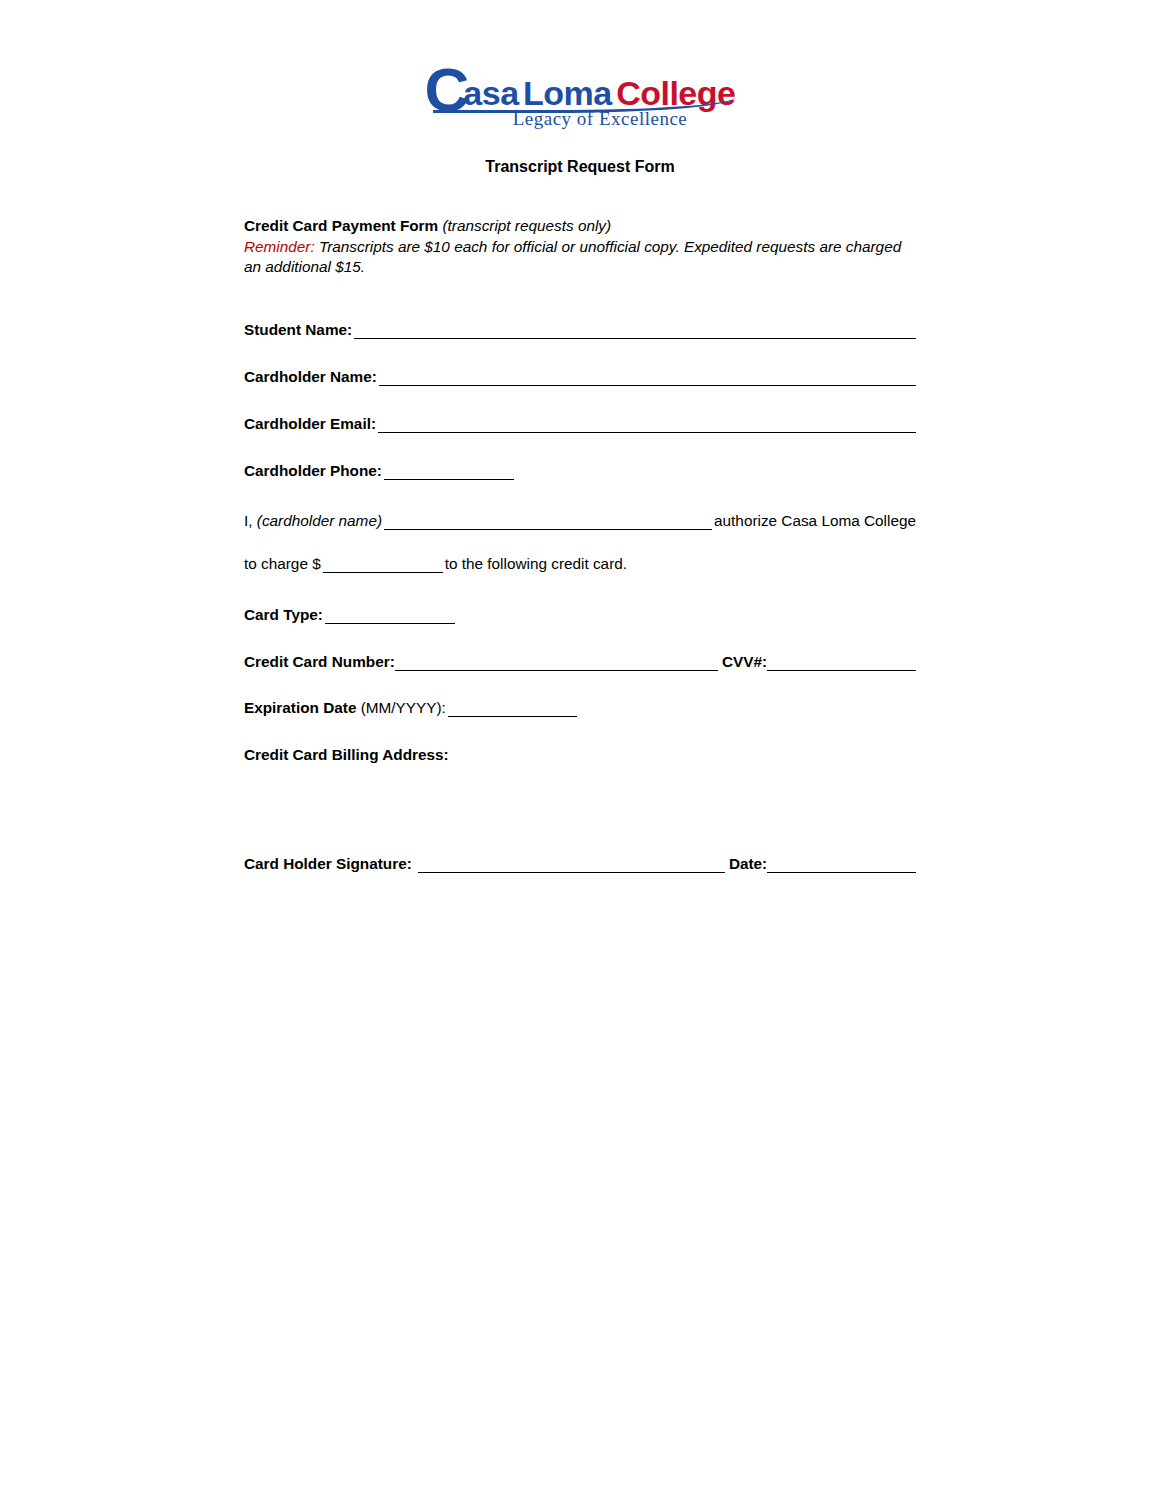Casa Loma College Legacy of Excellence
Transcript Request Form
Credit Card Payment Form (transcript requests only)
Reminder: Transcripts are $10 each for official or unofficial copy. Expedited requests are charged an additional $15.
Student Name:
Cardholder Name:
Cardholder Email:
Cardholder Phone:
I, (cardholder name) authorize Casa Loma College
to charge $ to the following credit card.
Card Type:
Credit Card Number: CVV#:
Expiration Date (MM/YYYY):
Credit Card Billing Address:
Card Holder Signature: Date: